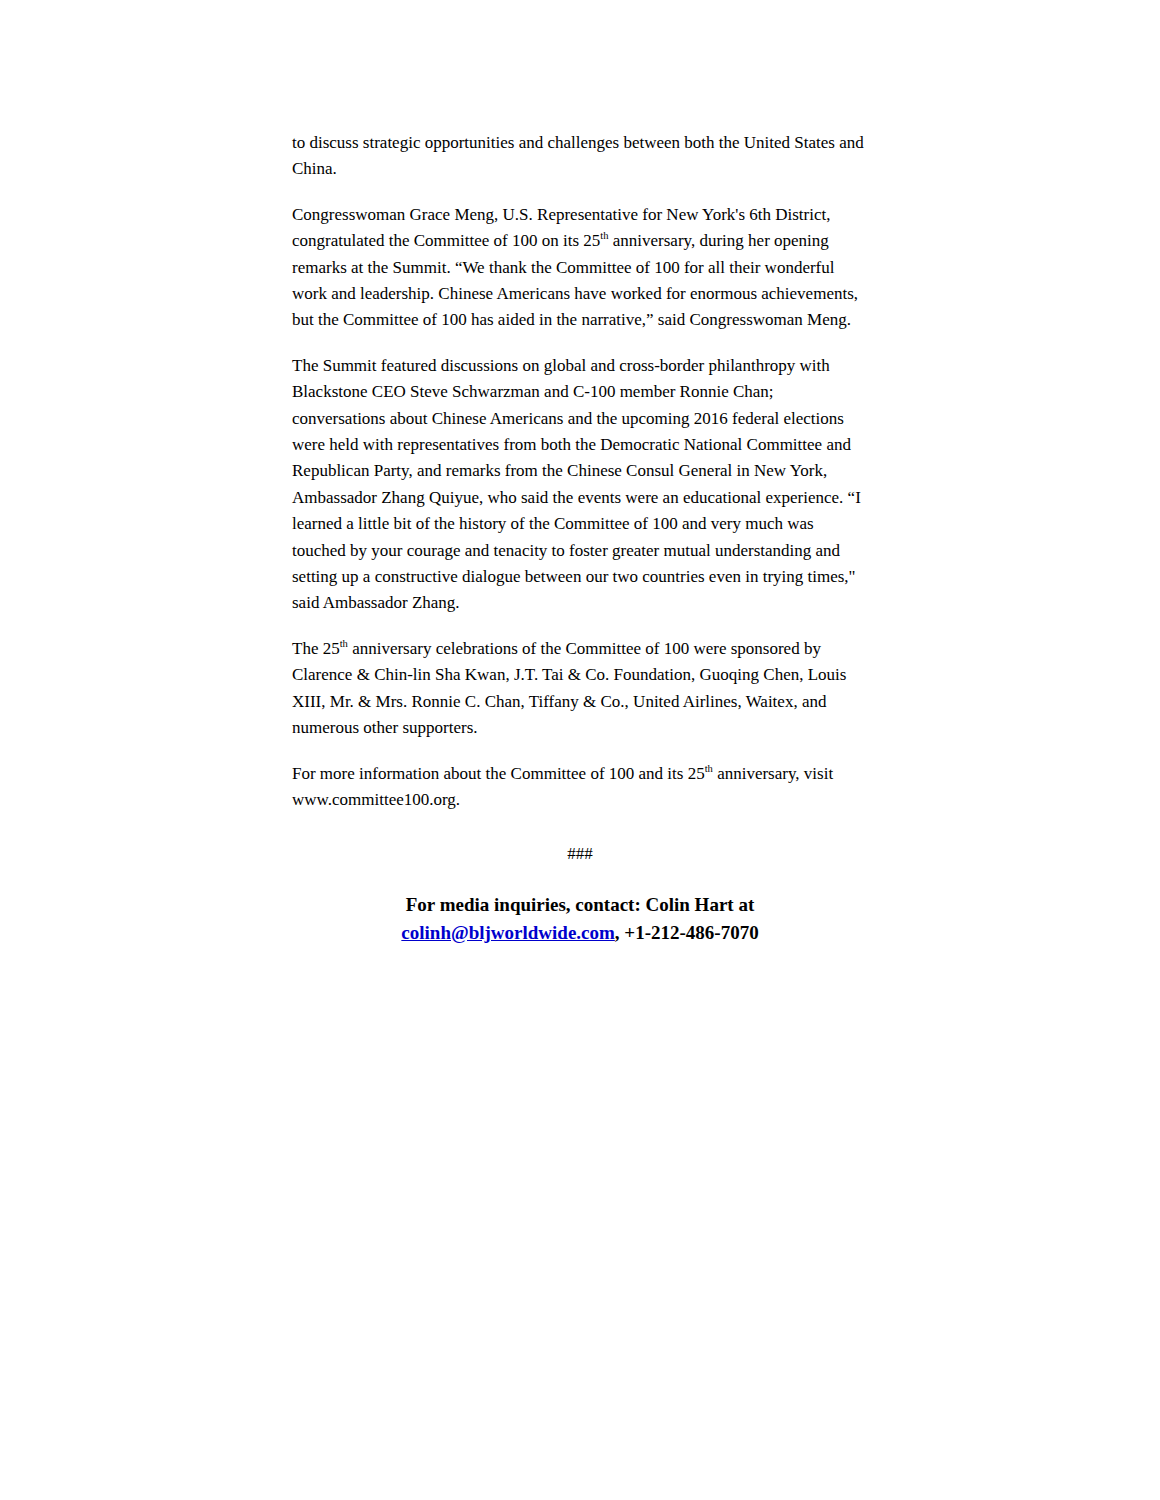to discuss strategic opportunities and challenges between both the United States and China.
Congresswoman Grace Meng, U.S. Representative for New York's 6th District, congratulated the Committee of 100 on its 25th anniversary, during her opening remarks at the Summit. “We thank the Committee of 100 for all their wonderful work and leadership. Chinese Americans have worked for enormous achievements, but the Committee of 100 has aided in the narrative,” said Congresswoman Meng.
The Summit featured discussions on global and cross-border philanthropy with Blackstone CEO Steve Schwarzman and C-100 member Ronnie Chan; conversations about Chinese Americans and the upcoming 2016 federal elections were held with representatives from both the Democratic National Committee and Republican Party, and remarks from the Chinese Consul General in New York, Ambassador Zhang Quiyue, who said the events were an educational experience. “I learned a little bit of the history of the Committee of 100 and very much was touched by your courage and tenacity to foster greater mutual understanding and setting up a constructive dialogue between our two countries even in trying times," said Ambassador Zhang.
The 25th anniversary celebrations of the Committee of 100 were sponsored by Clarence & Chin-lin Sha Kwan, J.T. Tai & Co. Foundation, Guoqing Chen, Louis XIII, Mr. & Mrs. Ronnie C. Chan, Tiffany & Co., United Airlines, Waitex, and numerous other supporters.
For more information about the Committee of 100 and its 25th anniversary, visit www.committee100.org.
###
For media inquiries, contact: Colin Hart at
colinh@bljworldwide.com, +1-212-486-7070